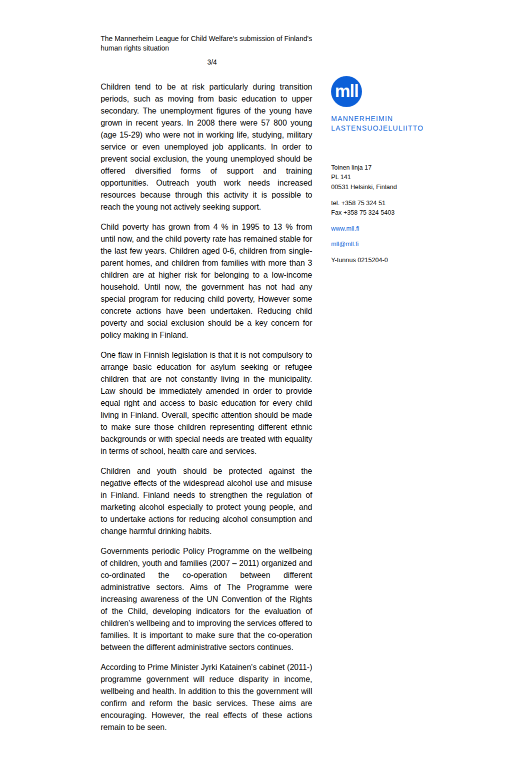The Mannerheim League for Child Welfare's submission of Finland's human rights situation
3/4
Children tend to be at risk particularly during transition periods, such as moving from basic education to upper secondary. The unemployment figures of the young have grown in recent years. In 2008 there were 57 800 young (age 15-29) who were not in working life, studying, military service or even unemployed job applicants. In order to prevent social exclusion, the young unemployed should be offered diversified forms of support and training opportunities. Outreach youth work needs increased resources because through this activity it is possible to reach the young not actively seeking support.
Child poverty has grown from 4 % in 1995 to 13 % from until now, and the child poverty rate has remained stable for the last few years. Children aged 0-6, children from single-parent homes, and children from families with more than 3 children are at higher risk for belonging to a low-income household. Until now, the government has not had any special program for reducing child poverty, However some concrete actions have been undertaken. Reducing child poverty and social exclusion should be a key concern for policy making in Finland.
One flaw in Finnish legislation is that it is not compulsory to arrange basic education for asylum seeking or refugee children that are not constantly living in the municipality. Law should be immediately amended in order to provide equal right and access to basic education for every child living in Finland. Overall, specific attention should be made to make sure those children representing different ethnic backgrounds or with special needs are treated with equality in terms of school, health care and services.
Children and youth should be protected against the negative effects of the widespread alcohol use and misuse in Finland. Finland needs to strengthen the regulation of marketing alcohol especially to protect young people, and to undertake actions for reducing alcohol consumption and change harmful drinking habits.
Governments periodic Policy Programme on the wellbeing of children, youth and families (2007 – 2011) organized and co-ordinated the co-operation between different administrative sectors. Aims of The Programme were increasing awareness of the UN Convention of the Rights of the Child, developing indicators for the evaluation of children's wellbeing and to improving the services offered to families. It is important to make sure that the co-operation between the different administrative sectors continues.
According to Prime Minister Jyrki Katainen's cabinet (2011-) programme government will reduce disparity in income, wellbeing and health. In addition to this the government will confirm and reform the basic services. These aims are encouraging. However, the real effects of these actions remain to be seen.
mll
MANNERHEIMIN
LASTENSUOJELULIITTO
Toinen linja 17
PL 141
00531 Helsinki, Finland
tel. +358 75 324 51
Fax +358 75 324 5403
www.mll.fi
mll@mll.fi
Y-tunnus 0215204-0